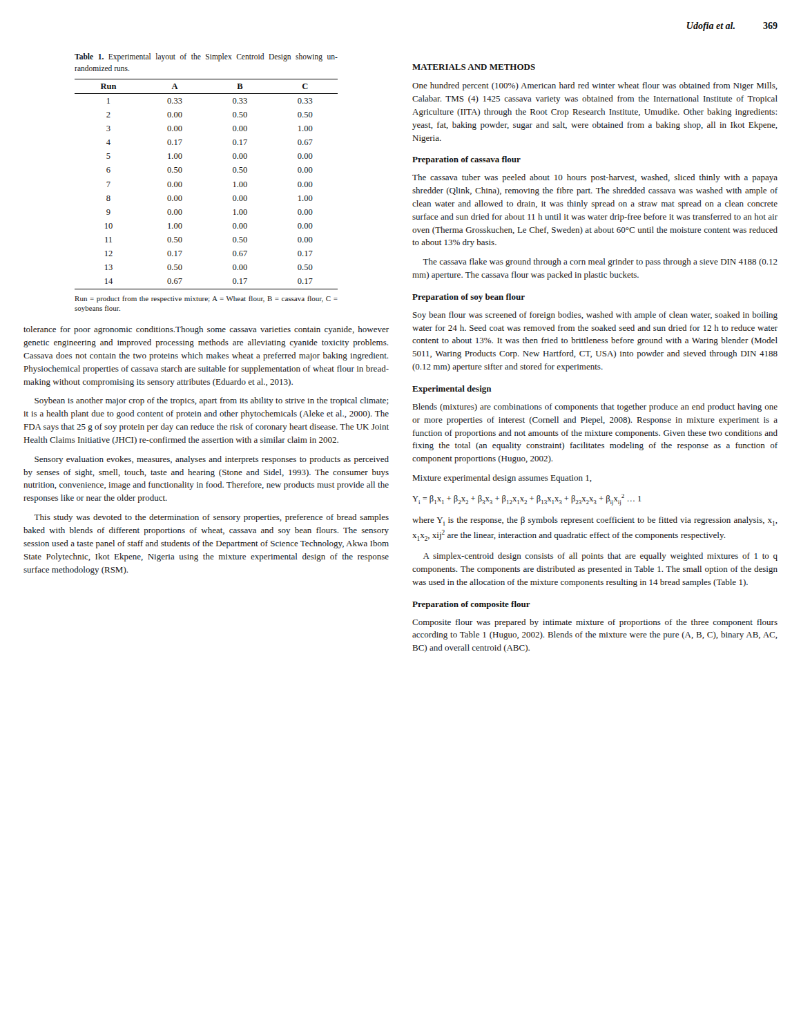Udofia et al. 369
Table 1. Experimental layout of the Simplex Centroid Design showing un-randomized runs.
| Run | A | B | C |
| --- | --- | --- | --- |
| 1 | 0.33 | 0.33 | 0.33 |
| 2 | 0.00 | 0.50 | 0.50 |
| 3 | 0.00 | 0.00 | 1.00 |
| 4 | 0.17 | 0.17 | 0.67 |
| 5 | 1.00 | 0.00 | 0.00 |
| 6 | 0.50 | 0.50 | 0.00 |
| 7 | 0.00 | 1.00 | 0.00 |
| 8 | 0.00 | 0.00 | 1.00 |
| 9 | 0.00 | 1.00 | 0.00 |
| 10 | 1.00 | 0.00 | 0.00 |
| 11 | 0.50 | 0.50 | 0.00 |
| 12 | 0.17 | 0.67 | 0.17 |
| 13 | 0.50 | 0.00 | 0.50 |
| 14 | 0.67 | 0.17 | 0.17 |
Run = product from the respective mixture; A = Wheat flour, B = cassava flour, C = soybeans flour.
tolerance for poor agronomic conditions.Though some cassava varieties contain cyanide, however genetic engineering and improved processing methods are alleviating cyanide toxicity problems. Cassava does not contain the two proteins which makes wheat a preferred major baking ingredient. Physiochemical properties of cassava starch are suitable for supplementation of wheat flour in bread-making without compromising its sensory attributes (Eduardo et al., 2013).
Soybean is another major crop of the tropics, apart from its ability to strive in the tropical climate; it is a health plant due to good content of protein and other phytochemicals (Aleke et al., 2000). The FDA says that 25 g of soy protein per day can reduce the risk of coronary heart disease. The UK Joint Health Claims Initiative (JHCI) re-confirmed the assertion with a similar claim in 2002.
Sensory evaluation evokes, measures, analyses and interprets responses to products as perceived by senses of sight, smell, touch, taste and hearing (Stone and Sidel, 1993). The consumer buys nutrition, convenience, image and functionality in food. Therefore, new products must provide all the responses like or near the older product.
This study was devoted to the determination of sensory properties, preference of bread samples baked with blends of different proportions of wheat, cassava and soy bean flours. The sensory session used a taste panel of staff and students of the Department of Science Technology, Akwa Ibom State Polytechnic, Ikot Ekpene, Nigeria using the mixture experimental design of the response surface methodology (RSM).
MATERIALS AND METHODS
One hundred percent (100%) American hard red winter wheat flour was obtained from Niger Mills, Calabar. TMS (4) 1425 cassava variety was obtained from the International Institute of Tropical Agriculture (IITA) through the Root Crop Research Institute, Umudike. Other baking ingredients: yeast, fat, baking powder, sugar and salt, were obtained from a baking shop, all in Ikot Ekpene, Nigeria.
Preparation of cassava flour
The cassava tuber was peeled about 10 hours post-harvest, washed, sliced thinly with a papaya shredder (Qlink, China), removing the fibre part. The shredded cassava was washed with ample of clean water and allowed to drain, it was thinly spread on a straw mat spread on a clean concrete surface and sun dried for about 11 h until it was water drip-free before it was transferred to an hot air oven (Therma Grosskuchen, Le Chef, Sweden) at about 60°C until the moisture content was reduced to about 13% dry basis.
The cassava flake was ground through a corn meal grinder to pass through a sieve DIN 4188 (0.12 mm) aperture. The cassava flour was packed in plastic buckets.
Preparation of soy bean flour
Soy bean flour was screened of foreign bodies, washed with ample of clean water, soaked in boiling water for 24 h. Seed coat was removed from the soaked seed and sun dried for 12 h to reduce water content to about 13%. It was then fried to brittleness before ground with a Waring blender (Model 5011, Waring Products Corp. New Hartford, CT, USA) into powder and sieved through DIN 4188 (0.12 mm) aperture sifter and stored for experiments.
Experimental design
Blends (mixtures) are combinations of components that together produce an end product having one or more properties of interest (Cornell and Piepel, 2008). Response in mixture experiment is a function of proportions and not amounts of the mixture components. Given these two conditions and fixing the total (an equality constraint) facilitates modeling of the response as a function of component proportions (Huguo, 2002).
Mixture experimental design assumes Equation 1,
Yi = β1x1 + β2x2 + β3x3 + β12x1x2 + β13x1x3 + β23x2x3 + βijxij2 … 1
where Yi is the response, the β symbols represent coefficient to be fitted via regression analysis, x1, x1x2, xij2 are the linear, interaction and quadratic effect of the components respectively.
A simplex-centroid design consists of all points that are equally weighted mixtures of 1 to q components. The components are distributed as presented in Table 1. The small option of the design was used in the allocation of the mixture components resulting in 14 bread samples (Table 1).
Preparation of composite flour
Composite flour was prepared by intimate mixture of proportions of the three component flours according to Table 1 (Huguo, 2002). Blends of the mixture were the pure (A, B, C), binary AB, AC, BC) and overall centroid (ABC).